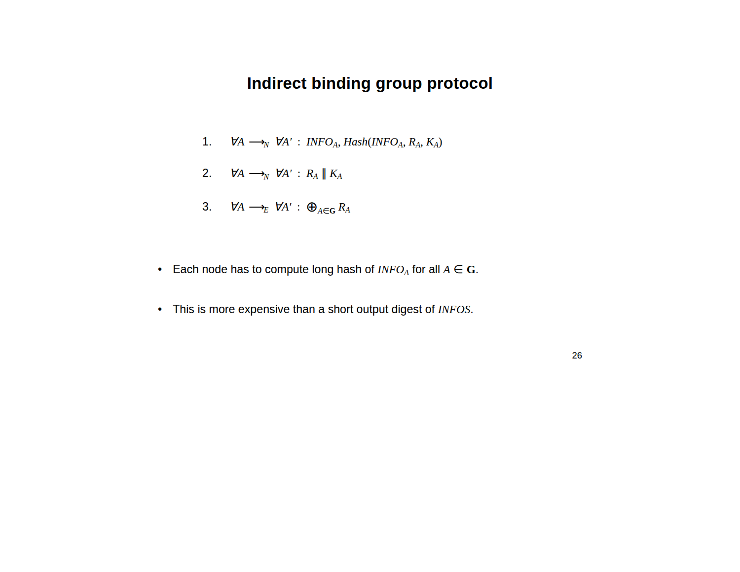Indirect binding group protocol
1. ∀A ⟶N ∀A′ : INFOA, Hash(INFOA, RA, KA)
2. ∀A ⟶N ∀A′ : RA ∥ KA
3. ∀A ⟶E ∀A′ : ⊕A∈G RA
Each node has to compute long hash of INFOA for all A ∈ G.
This is more expensive than a short output digest of INFOS.
26